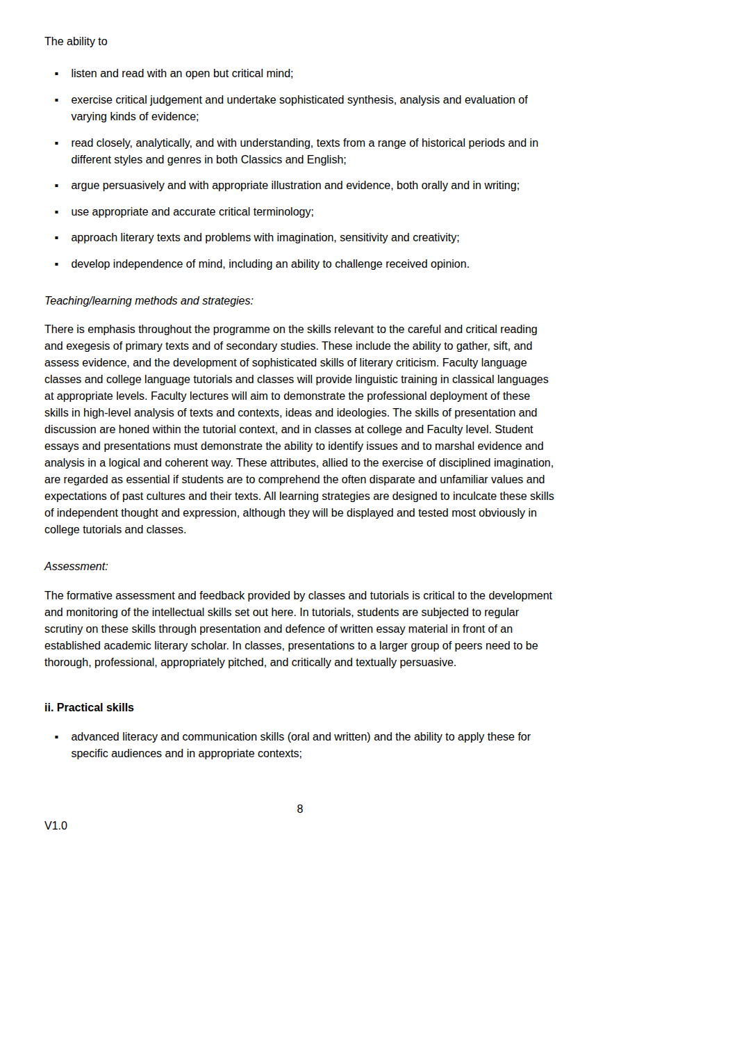The ability to
listen and read with an open but critical mind;
exercise critical judgement and undertake sophisticated synthesis, analysis and evaluation of varying kinds of evidence;
read closely, analytically, and with understanding, texts from a range of historical periods and in different styles and genres in both Classics and English;
argue persuasively and with appropriate illustration and evidence, both orally and in writing;
use appropriate and accurate critical terminology;
approach literary texts and problems with imagination, sensitivity and creativity;
develop independence of mind, including an ability to challenge received opinion.
Teaching/learning methods and strategies:
There is emphasis throughout the programme on the skills relevant to the careful and critical reading and exegesis of primary texts and of secondary studies. These include the ability to gather, sift, and assess evidence, and the development of sophisticated skills of literary criticism. Faculty language classes and college language tutorials and classes will provide linguistic training in classical languages at appropriate levels. Faculty lectures will aim to demonstrate the professional deployment of these skills in high-level analysis of texts and contexts, ideas and ideologies. The skills of presentation and discussion are honed within the tutorial context, and in classes at college and Faculty level. Student essays and presentations must demonstrate the ability to identify issues and to marshal evidence and analysis in a logical and coherent way. These attributes, allied to the exercise of disciplined imagination, are regarded as essential if students are to comprehend the often disparate and unfamiliar values and expectations of past cultures and their texts. All learning strategies are designed to inculcate these skills of independent thought and expression, although they will be displayed and tested most obviously in college tutorials and classes.
Assessment:
The formative assessment and feedback provided by classes and tutorials is critical to the development and monitoring of the intellectual skills set out here. In tutorials, students are subjected to regular scrutiny on these skills through presentation and defence of written essay material in front of an established academic literary scholar. In classes, presentations to a larger group of peers need to be thorough, professional, appropriately pitched, and critically and textually persuasive.
ii. Practical skills
advanced literacy and communication skills (oral and written) and the ability to apply these for specific audiences and in appropriate contexts;
8
V1.0